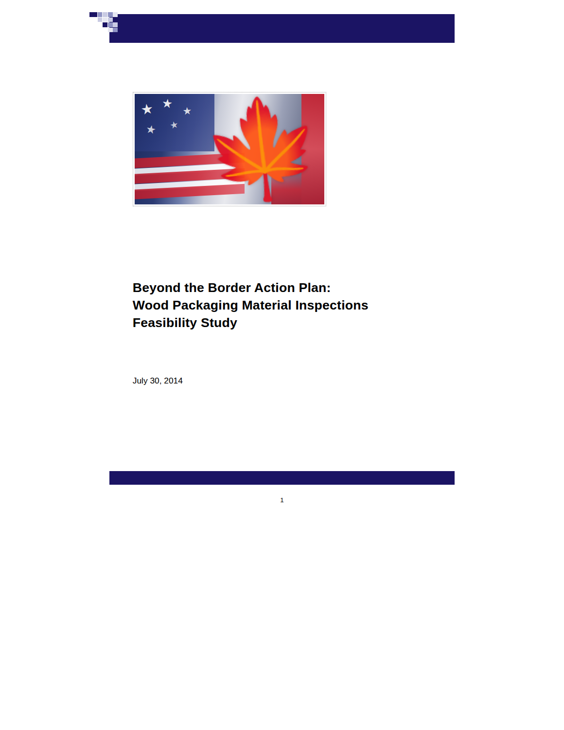★ ★ ★ ★ ★
🍁
Beyond the Border Action Plan:
Wood Packaging Material Inspections
Feasibility Study
July 30, 2014
1